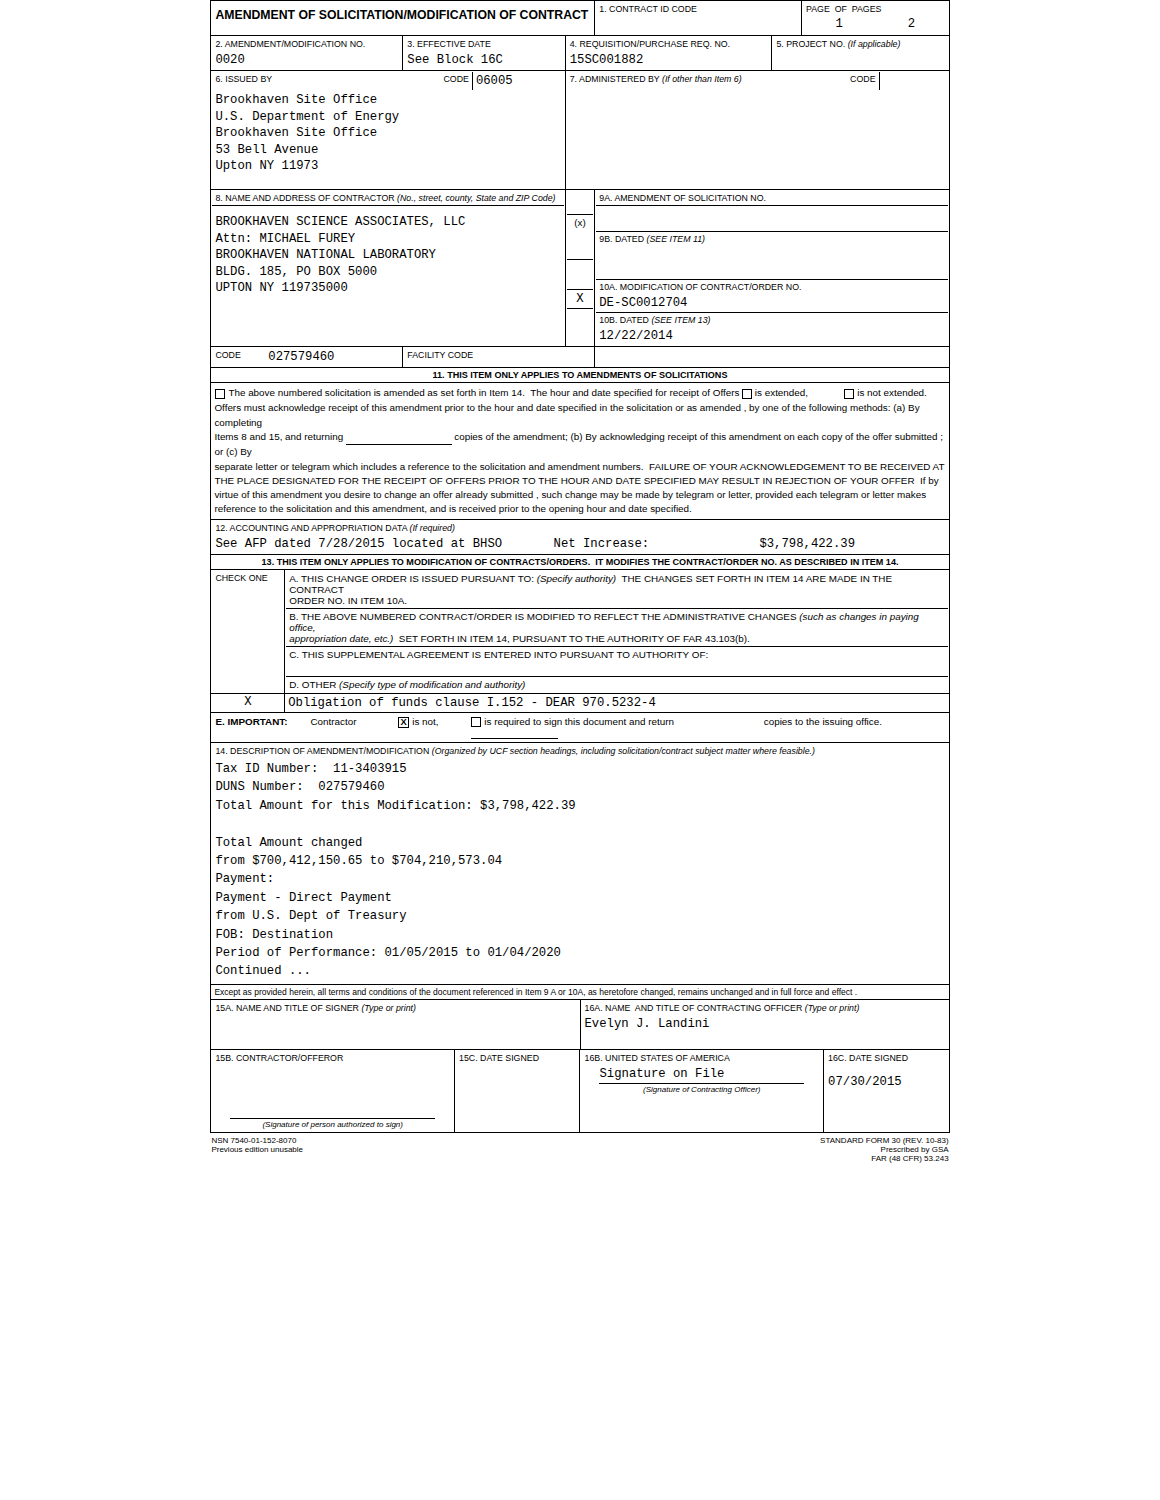| AMENDMENT OF SOLICITATION/MODIFICATION OF CONTRACT | 1. CONTRACT ID CODE | PAGE OF PAGES / 1 / 2 / |
| 2. AMENDMENT/MODIFICATION NO. 0020 | 3. EFFECTIVE DATE See Block 16C | 4. REQUISITION/PURCHASE REQ. NO. 15SC001882 | 5. PROJECT NO. (If applicable) |
| / 6. ISSUED BY / CODE / 06005 / Brookhaven Site Office U.S. Department of Energy Brookhaven Site Office 53 Bell Avenue Upton NY 11973 | / 7. ADMINISTERED BY (If other than Item 6) / CODE / / |
| 8. NAME AND ADDRESS OF CONTRACTOR (No., street, county, State and ZIP Code) BROOKHAVEN SCIENCE ASSOCIATES, LLC Attn: MICHAEL FUREY BROOKHAVEN NATIONAL LABORATORY BLDG. 185, PO BOX 5000 UPTON NY 119735000 | (x) X | 9A. AMENDMENT OF SOLICITATION NO. 9B. DATED (SEE ITEM 11) 10A. MODIFICATION OF CONTRACT/ORDER NO. DE-SC0012704 10B. DATED (SEE ITEM 13) 12/22/2014 |
| / CODE / 027579460 / | FACILITY CODE | |
| 11. THIS ITEM ONLY APPLIES TO AMENDMENTS OF SOLICITATIONS |
| / The above numbered solicitation is amended as set forth in Item 14. The hour and date specified for receipt of Offers / is extended, / is not extended. / Offers must acknowledge receipt of this amendment prior to the hour and date specified in the solicitation or as amended , by one of the following methods: (a) By completing Items 8 and 15, and returning copies of the amendment; (b) By acknowledging receipt of this amendment on each copy of the offer submitted ; or (c) By separate letter or telegram which includes a reference to the solicitation and amendment numbers. FAILURE OF YOUR ACKNOWLEDGEMENT TO BE RECEIVED AT THE PLACE DESIGNATED FOR THE RECEIPT OF OFFERS PRIOR TO THE HOUR AND DATE SPECIFIED MAY RESULT IN REJECTION OF YOUR OFFER If by virtue of this amendment you desire to change an offer already submitted , such change may be made by telegram or letter, provided each telegram or letter makes reference to the solicitation and this amendment, and is received prior to the opening hour and date specified. |
| 12. ACCOUNTING AND APPROPRIATION DATA (If required) / See AFP dated 7/28/2015 located at BHSO / Net Increase: / $3,798,422.39 / |
| 13. THIS ITEM ONLY APPLIES TO MODIFICATION OF CONTRACTS/ORDERS. IT MODIFIES THE CONTRACT/ORDER NO. AS DESCRIBED IN ITEM 14. |
| CHECK ONE | A. THIS CHANGE ORDER IS ISSUED PURSUANT TO: (Specify authority) THE CHANGES SET FORTH IN ITEM 14 ARE MADE IN THE CONTRACT ORDER NO. IN ITEM 10A. B. THE ABOVE NUMBERED CONTRACT/ORDER IS MODIFIED TO REFLECT THE ADMINISTRATIVE CHANGES (such as changes in paying office, appropriation date, etc.) SET FORTH IN ITEM 14, PURSUANT TO THE AUTHORITY OF FAR 43.103(b). C. THIS SUPPLEMENTAL AGREEMENT IS ENTERED INTO PURSUANT TO AUTHORITY OF: D. OTHER (Specify type of modification and authority) |
| X | Obligation of funds clause I.152 - DEAR 970.5232-4 |
| / E. IMPORTANT: / Contractor / X is not, / is required to sign this document and return / copies to the issuing office. / |
| 14. DESCRIPTION OF AMENDMENT/MODIFICATION (Organized by UCF section headings, including solicitation/contract subject matter where feasible.) Tax ID Number: 11-3403915 DUNS Number: 027579460 Total Amount for this Modification: $3,798,422.39 Total Amount changed from $700,412,150.65 to $704,210,573.04 Payment: Payment - Direct Payment from U.S. Dept of Treasury FOB: Destination Period of Performance: 01/05/2015 to 01/04/2020 Continued ... |
| Except as provided herein, all terms and conditions of the document referenced in Item 9 A or 10A, as heretofore changed, remains unchanged and in full force and effect . |
| 15A. NAME AND TITLE OF SIGNER (Type or print) | 16A. NAME AND TITLE OF CONTRACTING OFFICER (Type or print) Evelyn J. Landini |
| 15B. CONTRACTOR/OFFEROR (Signature of person authorized to sign) | 15C. DATE SIGNED | 16B. UNITED STATES OF AMERICA Signature on File (Signature of Contracting Officer) | 16C. DATE SIGNED 07/30/2015 |
| NSN 7540-01-152-8070 Previous edition unusable | STANDARD FORM 30 (REV. 10-83) Prescribed by GSA FAR (48 CFR) 53.243 |